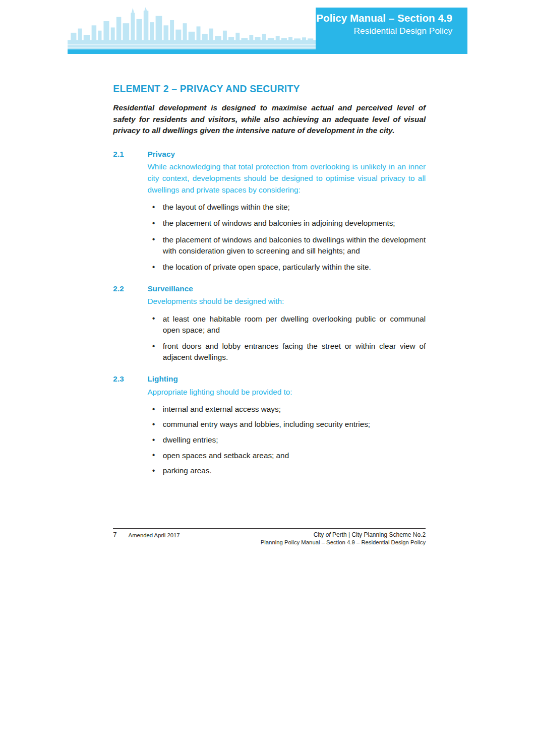Planning Policy Manual – Section 4.9
Residential Design Policy
ELEMENT 2 – PRIVACY AND SECURITY
Residential development is designed to maximise actual and perceived level of safety for residents and visitors, while also achieving an adequate level of visual privacy to all dwellings given the intensive nature of development in the city.
2.1
Privacy
While acknowledging that total protection from overlooking is unlikely in an inner city context, developments should be designed to optimise visual privacy to all dwellings and private spaces by considering:
the layout of dwellings within the site;
the placement of windows and balconies in adjoining developments;
the placement of windows and balconies to dwellings within the development with consideration given to screening and sill heights; and
the location of private open space, particularly within the site.
2.2
Surveillance
Developments should be designed with:
at least one habitable room per dwelling overlooking public or communal open space; and
front doors and lobby entrances facing the street or within clear view of adjacent dwellings.
2.3
Lighting
Appropriate lighting should be provided to:
internal and external access ways;
communal entry ways and lobbies, including security entries;
dwelling entries;
open spaces and setback areas; and
parking areas.
7
Amended April 2017
City of Perth | City Planning Scheme No.2
Planning Policy Manual – Section 4.9 – Residential Design Policy